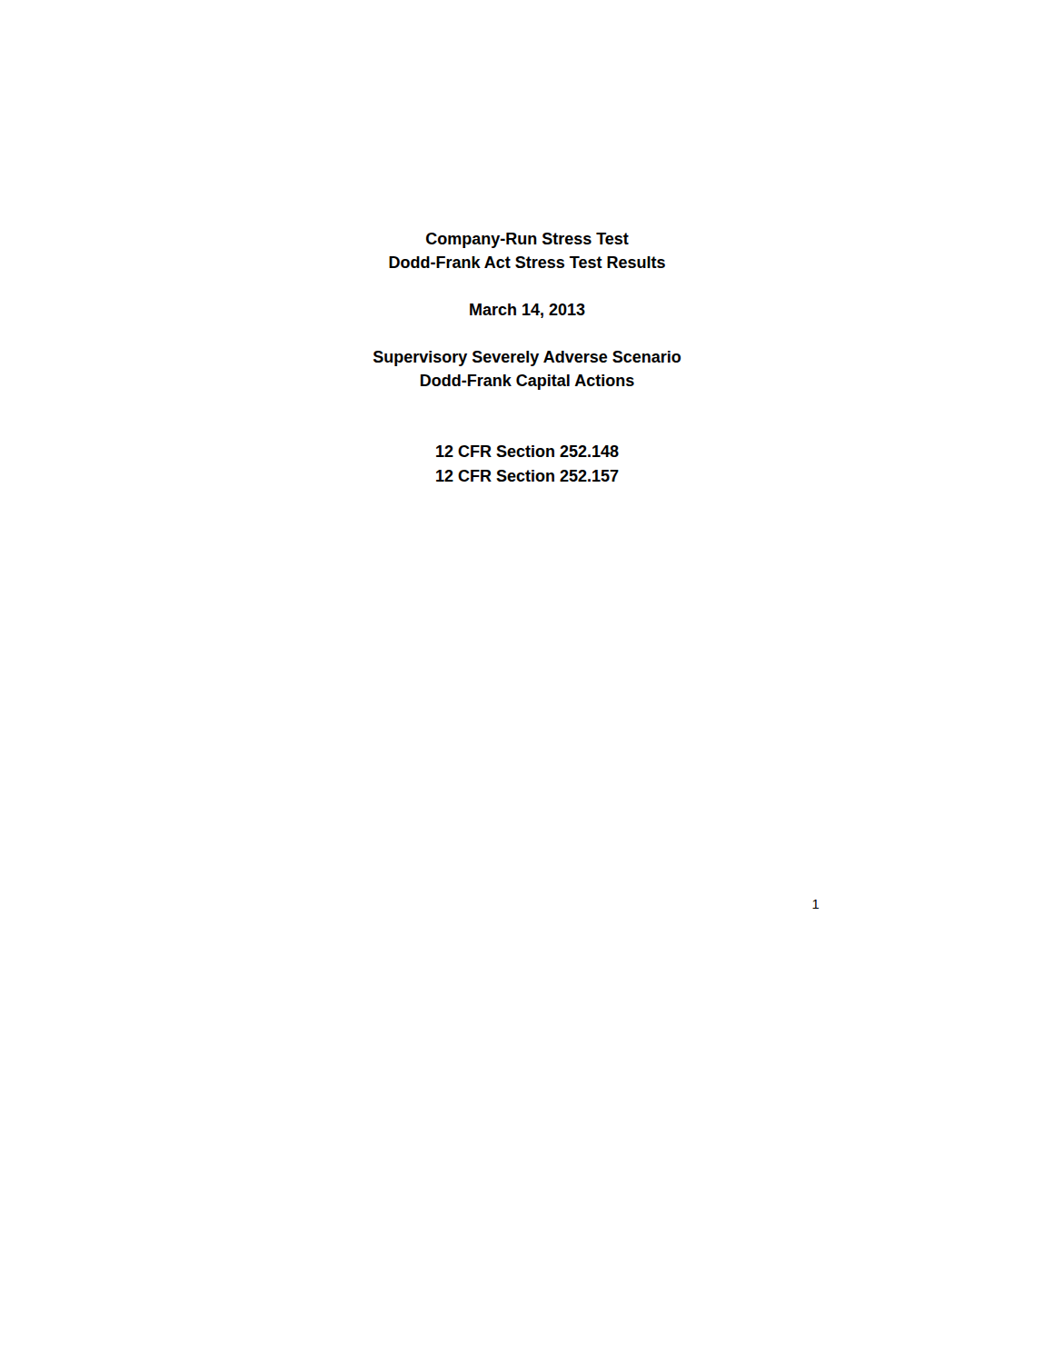Company-Run Stress Test
Dodd-Frank Act Stress Test Results
March 14, 2013
Supervisory Severely Adverse Scenario
Dodd-Frank Capital Actions
12 CFR Section 252.148
12 CFR Section 252.157
1